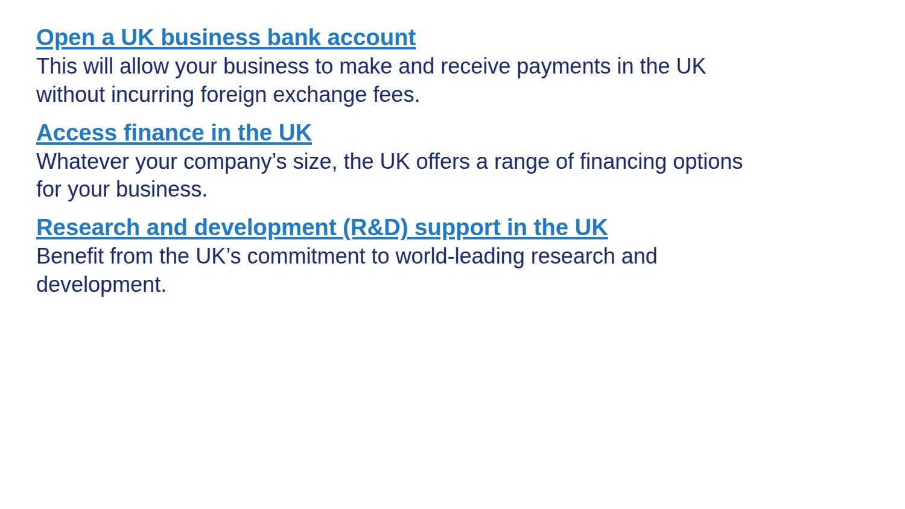Open a UK business bank account
This will allow your business to make and receive payments in the UK without incurring foreign exchange fees.
Access finance in the UK
Whatever your company’s size, the UK offers a range of financing options for your business.
Research and development (R&D) support in the UK
Benefit from the UK’s commitment to world-leading research and development.